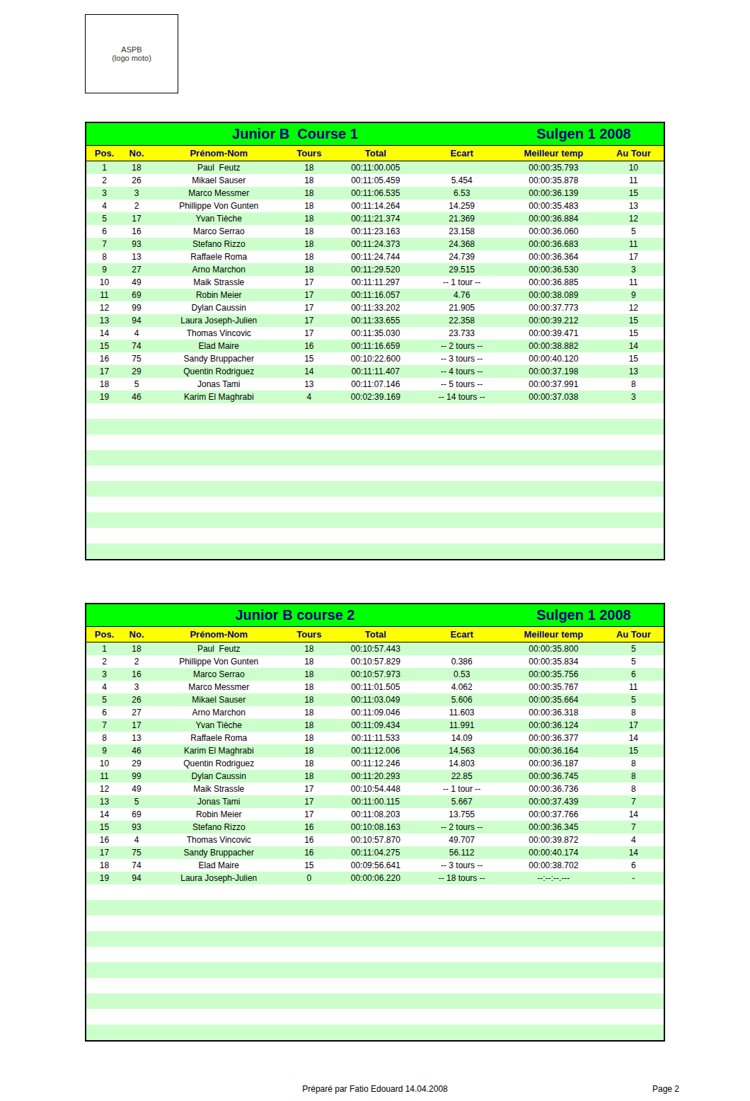ASPB
(logo moto)
| Junior B Course 1 | Sulgen 1 2008 |
| Pos. | No. | Prénom-Nom | Tours | Total | Ecart | Meilleur temp | Au Tour |
| 1 | 18 | Paul Feutz | 18 | 00:11:00.005 | | 00:00:35.793 | 10 |
| 2 | 26 | Mikael Sauser | 18 | 00:11:05.459 | 5.454 | 00:00:35.878 | 11 |
| 3 | 3 | Marco Messmer | 18 | 00:11:06.535 | 6.53 | 00:00:36.139 | 15 |
| 4 | 2 | Phillippe Von Gunten | 18 | 00:11:14.264 | 14.259 | 00:00:35.483 | 13 |
| 5 | 17 | Yvan Tièche | 18 | 00:11:21.374 | 21.369 | 00:00:36.884 | 12 |
| 6 | 16 | Marco Serrao | 18 | 00:11:23.163 | 23.158 | 00:00:36.060 | 5 |
| 7 | 93 | Stefano Rizzo | 18 | 00:11:24.373 | 24.368 | 00:00:36.683 | 11 |
| 8 | 13 | Raffaele Roma | 18 | 00:11:24.744 | 24.739 | 00:00:36.364 | 17 |
| 9 | 27 | Arno Marchon | 18 | 00:11:29.520 | 29.515 | 00:00:36.530 | 3 |
| 10 | 49 | Maik Strassle | 17 | 00:11:11.297 | -- 1 tour -- | 00:00:36.885 | 11 |
| 11 | 69 | Robin Meier | 17 | 00:11:16.057 | 4.76 | 00:00:38.089 | 9 |
| 12 | 99 | Dylan Caussin | 17 | 00:11:33.202 | 21.905 | 00:00:37.773 | 12 |
| 13 | 94 | Laura Joseph-Julien | 17 | 00:11:33.655 | 22.358 | 00:00:39.212 | 15 |
| 14 | 4 | Thomas Vincovic | 17 | 00:11:35.030 | 23.733 | 00:00:39.471 | 15 |
| 15 | 74 | Elad Maire | 16 | 00:11:16.659 | -- 2 tours -- | 00:00:38.882 | 14 |
| 16 | 75 | Sandy Bruppacher | 15 | 00:10:22.600 | -- 3 tours -- | 00:00:40.120 | 15 |
| 17 | 29 | Quentin Rodriguez | 14 | 00:11:11.407 | -- 4 tours -- | 00:00:37.198 | 13 |
| 18 | 5 | Jonas Tami | 13 | 00:11:07.146 | -- 5 tours -- | 00:00:37.991 | 8 |
| 19 | 46 | Karim El Maghrabi | 4 | 00:02:39.169 | -- 14 tours -- | 00:00:37.038 | 3 |
| Junior B course 2 | Sulgen 1 2008 |
| Pos. | No. | Prénom-Nom | Tours | Total | Ecart | Meilleur temp | Au Tour |
| 1 | 18 | Paul Feutz | 18 | 00:10:57.443 | | 00:00:35.800 | 5 |
| 2 | 2 | Phillippe Von Gunten | 18 | 00:10:57.829 | 0.386 | 00:00:35.834 | 5 |
| 3 | 16 | Marco Serrao | 18 | 00:10:57.973 | 0.53 | 00:00:35.756 | 6 |
| 4 | 3 | Marco Messmer | 18 | 00:11:01.505 | 4.062 | 00:00:35.767 | 11 |
| 5 | 26 | Mikael Sauser | 18 | 00:11:03.049 | 5.606 | 00:00:35.664 | 5 |
| 6 | 27 | Arno Marchon | 18 | 00:11:09.046 | 11.603 | 00:00:36.318 | 8 |
| 7 | 17 | Yvan Tièche | 18 | 00:11:09.434 | 11.991 | 00:00:36.124 | 17 |
| 8 | 13 | Raffaele Roma | 18 | 00:11:11.533 | 14.09 | 00:00:36.377 | 14 |
| 9 | 46 | Karim El Maghrabi | 18 | 00:11:12.006 | 14.563 | 00:00:36.164 | 15 |
| 10 | 29 | Quentin Rodriguez | 18 | 00:11:12.246 | 14.803 | 00:00:36.187 | 8 |
| 11 | 99 | Dylan Caussin | 18 | 00:11:20.293 | 22.85 | 00:00:36.745 | 8 |
| 12 | 49 | Maik Strassle | 17 | 00:10:54.448 | -- 1 tour -- | 00:00:36.736 | 8 |
| 13 | 5 | Jonas Tami | 17 | 00:11:00.115 | 5.667 | 00:00:37.439 | 7 |
| 14 | 69 | Robin Meier | 17 | 00:11:08.203 | 13.755 | 00:00:37.766 | 14 |
| 15 | 93 | Stefano Rizzo | 16 | 00:10:08.163 | -- 2 tours -- | 00:00:36.345 | 7 |
| 16 | 4 | Thomas Vincovic | 16 | 00:10:57.870 | 49.707 | 00:00:39.872 | 4 |
| 17 | 75 | Sandy Bruppacher | 16 | 00:11:04.275 | 56.112 | 00:00:40.174 | 14 |
| 18 | 74 | Elad Maire | 15 | 00:09:56.641 | -- 3 tours -- | 00:00:38.702 | 6 |
| 19 | 94 | Laura Joseph-Julien | 0 | 00:00:06.220 | -- 18 tours -- | --:--:--.--- | - |
Préparé par Fatio Edouard 14.04.2008
Page 2